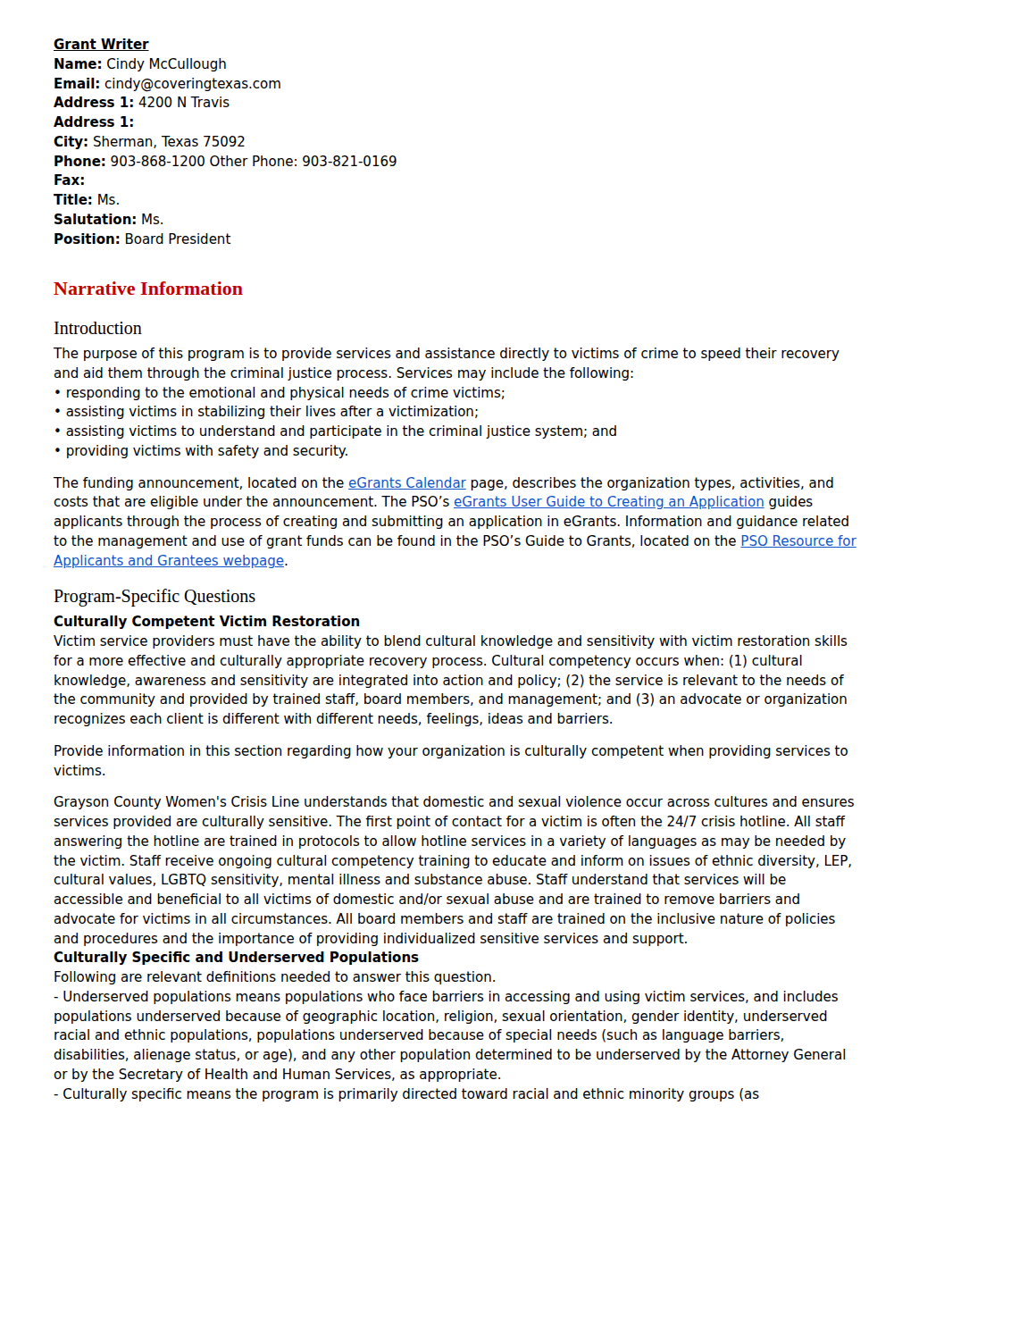Grant Writer
Name: Cindy McCullough
Email: cindy@coveringtexas.com
Address 1: 4200 N Travis
Address 1:
City: Sherman, Texas 75092
Phone: 903-868-1200 Other Phone: 903-821-0169
Fax:
Title: Ms.
Salutation: Ms.
Position: Board President
Narrative Information
Introduction
The purpose of this program is to provide services and assistance directly to victims of crime to speed their recovery and aid them through the criminal justice process. Services may include the following:
responding to the emotional and physical needs of crime victims;
assisting victims in stabilizing their lives after a victimization;
assisting victims to understand and participate in the criminal justice system; and
providing victims with safety and security.
The funding announcement, located on the eGrants Calendar page, describes the organization types, activities, and costs that are eligible under the announcement. The PSO’s eGrants User Guide to Creating an Application guides applicants through the process of creating and submitting an application in eGrants. Information and guidance related to the management and use of grant funds can be found in the PSO’s Guide to Grants, located on the PSO Resource for Applicants and Grantees webpage.
Program-Specific Questions
Culturally Competent Victim Restoration
Victim service providers must have the ability to blend cultural knowledge and sensitivity with victim restoration skills for a more effective and culturally appropriate recovery process. Cultural competency occurs when: (1) cultural knowledge, awareness and sensitivity are integrated into action and policy; (2) the service is relevant to the needs of the community and provided by trained staff, board members, and management; and (3) an advocate or organization recognizes each client is different with different needs, feelings, ideas and barriers.
Provide information in this section regarding how your organization is culturally competent when providing services to victims.
Grayson County Women's Crisis Line understands that domestic and sexual violence occur across cultures and ensures services provided are culturally sensitive. The first point of contact for a victim is often the 24/7 crisis hotline. All staff answering the hotline are trained in protocols to allow hotline services in a variety of languages as may be needed by the victim. Staff receive ongoing cultural competency training to educate and inform on issues of ethnic diversity, LEP, cultural values, LGBTQ sensitivity, mental illness and substance abuse. Staff understand that services will be accessible and beneficial to all victims of domestic and/or sexual abuse and are trained to remove barriers and advocate for victims in all circumstances. All board members and staff are trained on the inclusive nature of policies and procedures and the importance of providing individualized sensitive services and support.
Culturally Specific and Underserved Populations
Following are relevant definitions needed to answer this question.
- Underserved populations means populations who face barriers in accessing and using victim services, and includes populations underserved because of geographic location, religion, sexual orientation, gender identity, underserved racial and ethnic populations, populations underserved because of special needs (such as language barriers, disabilities, alienage status, or age), and any other population determined to be underserved by the Attorney General or by the Secretary of Health and Human Services, as appropriate.
- Culturally specific means the program is primarily directed toward racial and ethnic minority groups (as